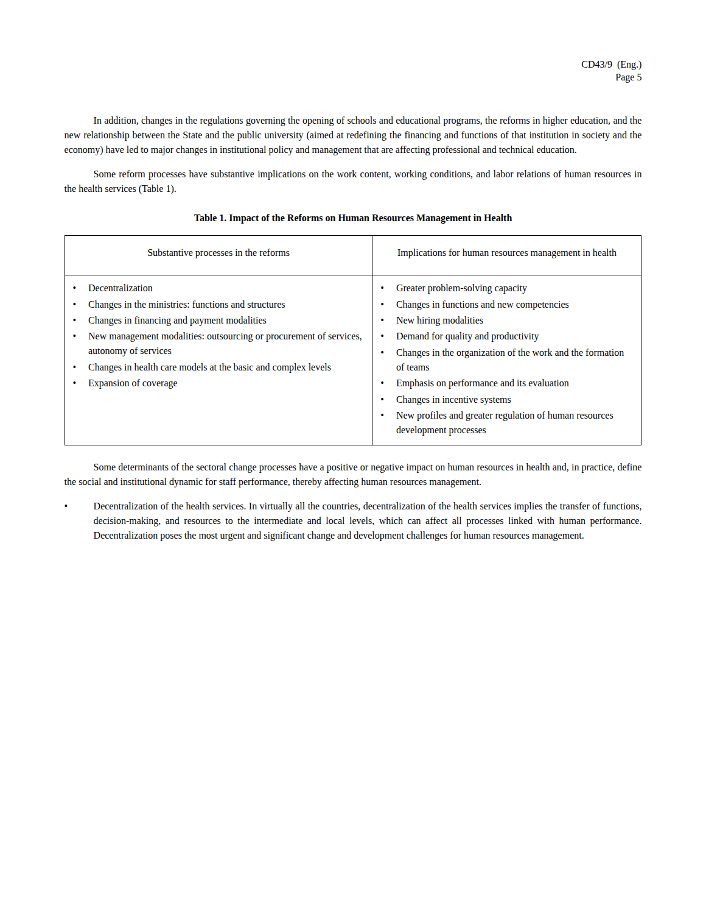CD43/9 (Eng.)
Page 5
In addition, changes in the regulations governing the opening of schools and educational programs, the reforms in higher education, and the new relationship between the State and the public university (aimed at redefining the financing and functions of that institution in society and the economy) have led to major changes in institutional policy and management that are affecting professional and technical education.
Some reform processes have substantive implications on the work content, working conditions, and labor relations of human resources in the health services (Table 1).
Table 1. Impact of the Reforms on Human Resources Management in Health
| Substantive processes in the reforms | Implications for human resources management in health |
| --- | --- |
| Decentralization Changes in the ministries: functions and structures Changes in financing and payment modalities New management modalities: outsourcing or procurement of services, autonomy of services Changes in health care models at the basic and complex levels Expansion of coverage | Greater problem-solving capacity Changes in functions and new competencies New hiring modalities Demand for quality and productivity Changes in the organization of the work and the formation of teams Emphasis on performance and its evaluation Changes in incentive systems New profiles and greater regulation of human resources development processes |
Some determinants of the sectoral change processes have a positive or negative impact on human resources in health and, in practice, define the social and institutional dynamic for staff performance, thereby affecting human resources management.
Decentralization of the health services. In virtually all the countries, decentralization of the health services implies the transfer of functions, decision-making, and resources to the intermediate and local levels, which can affect all processes linked with human performance. Decentralization poses the most urgent and significant change and development challenges for human resources management.